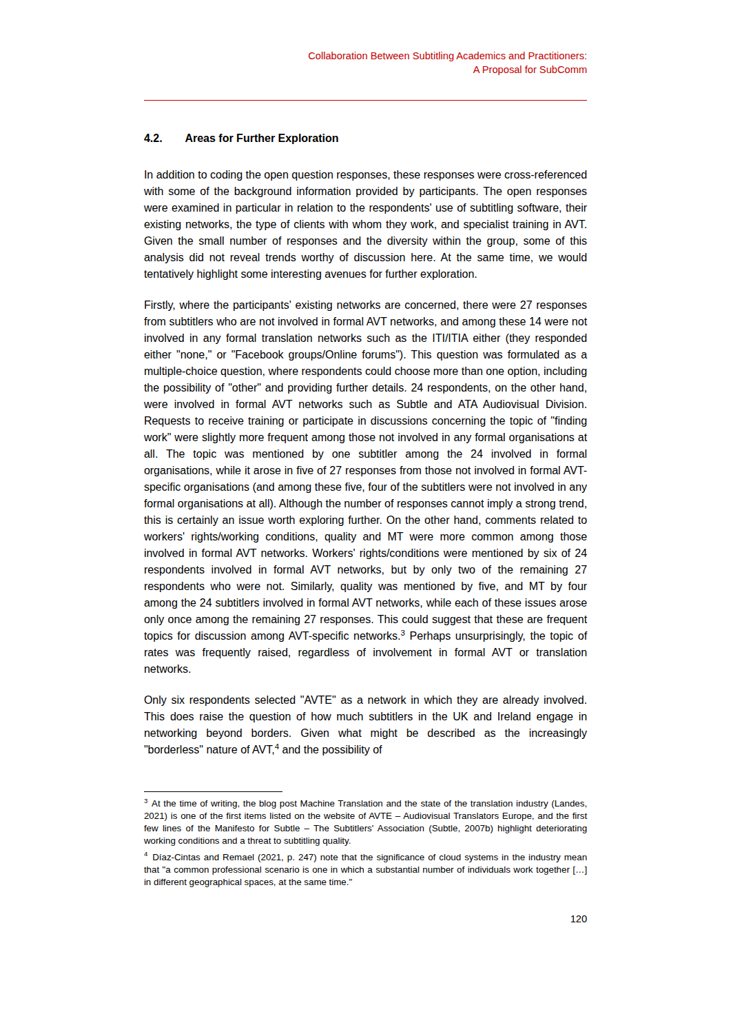Collaboration Between Subtitling Academics and Practitioners: A Proposal for SubComm
4.2. Areas for Further Exploration
In addition to coding the open question responses, these responses were cross-referenced with some of the background information provided by participants. The open responses were examined in particular in relation to the respondents' use of subtitling software, their existing networks, the type of clients with whom they work, and specialist training in AVT. Given the small number of responses and the diversity within the group, some of this analysis did not reveal trends worthy of discussion here. At the same time, we would tentatively highlight some interesting avenues for further exploration.
Firstly, where the participants' existing networks are concerned, there were 27 responses from subtitlers who are not involved in formal AVT networks, and among these 14 were not involved in any formal translation networks such as the ITI/ITIA either (they responded either "none," or "Facebook groups/Online forums"). This question was formulated as a multiple-choice question, where respondents could choose more than one option, including the possibility of "other" and providing further details. 24 respondents, on the other hand, were involved in formal AVT networks such as Subtle and ATA Audiovisual Division. Requests to receive training or participate in discussions concerning the topic of "finding work" were slightly more frequent among those not involved in any formal organisations at all. The topic was mentioned by one subtitler among the 24 involved in formal organisations, while it arose in five of 27 responses from those not involved in formal AVT-specific organisations (and among these five, four of the subtitlers were not involved in any formal organisations at all). Although the number of responses cannot imply a strong trend, this is certainly an issue worth exploring further. On the other hand, comments related to workers' rights/working conditions, quality and MT were more common among those involved in formal AVT networks. Workers' rights/conditions were mentioned by six of 24 respondents involved in formal AVT networks, but by only two of the remaining 27 respondents who were not. Similarly, quality was mentioned by five, and MT by four among the 24 subtitlers involved in formal AVT networks, while each of these issues arose only once among the remaining 27 responses. This could suggest that these are frequent topics for discussion among AVT-specific networks.3 Perhaps unsurprisingly, the topic of rates was frequently raised, regardless of involvement in formal AVT or translation networks.
Only six respondents selected "AVTE" as a network in which they are already involved. This does raise the question of how much subtitlers in the UK and Ireland engage in networking beyond borders. Given what might be described as the increasingly "borderless" nature of AVT,4 and the possibility of
3 At the time of writing, the blog post Machine Translation and the state of the translation industry (Landes, 2021) is one of the first items listed on the website of AVTE – Audiovisual Translators Europe, and the first few lines of the Manifesto for Subtle – The Subtitlers' Association (Subtle, 2007b) highlight deteriorating working conditions and a threat to subtitling quality.
4 Díaz-Cintas and Remael (2021, p. 247) note that the significance of cloud systems in the industry mean that "a common professional scenario is one in which a substantial number of individuals work together […] in different geographical spaces, at the same time."
120